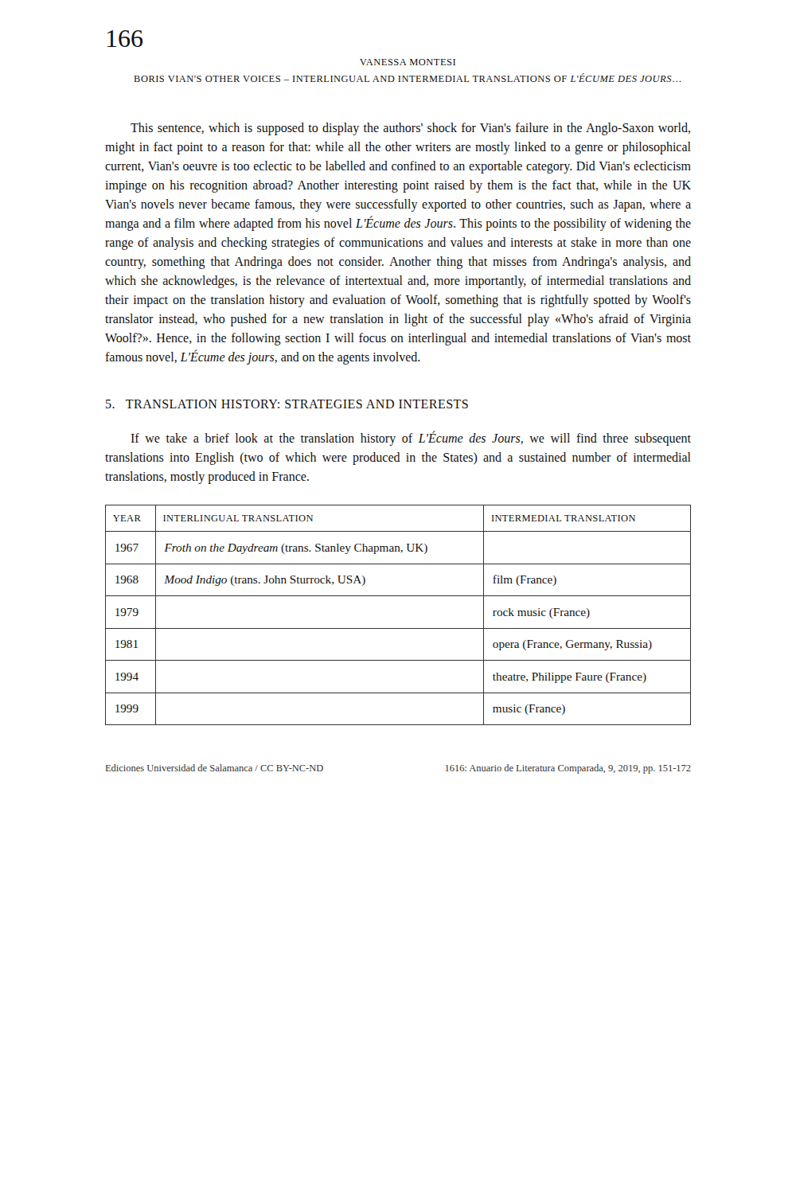166
Vanessa Montesi Boris Vian's other voices – interlingual and intermedial translations of L'Écume des jours…
This sentence, which is supposed to display the authors' shock for Vian's failure in the Anglo-Saxon world, might in fact point to a reason for that: while all the other writers are mostly linked to a genre or philosophical current, Vian's oeuvre is too eclectic to be labelled and confined to an exportable category. Did Vian's eclecticism impinge on his recognition abroad? Another interesting point raised by them is the fact that, while in the UK Vian's novels never became famous, they were successfully exported to other countries, such as Japan, where a manga and a film where adapted from his novel L'Écume des Jours. This points to the possibility of widening the range of analysis and checking strategies of communications and values and interests at stake in more than one country, something that Andringa does not consider. Another thing that misses from Andringa's analysis, and which she acknowledges, is the relevance of intertextual and, more importantly, of intermedial translations and their impact on the translation history and evaluation of Woolf, something that is rightfully spotted by Woolf's translator instead, who pushed for a new translation in light of the successful play «Who's afraid of Virginia Woolf?». Hence, in the following section I will focus on interlingual and intemedial translations of Vian's most famous novel, L'Écume des jours, and on the agents involved.
5. Translation History: Strategies and Interests
If we take a brief look at the translation history of L'Écume des Jours, we will find three subsequent translations into English (two of which were produced in the States) and a sustained number of intermedial translations, mostly produced in France.
| Year | Interlingual Translation | Intermedial Translation |
| --- | --- | --- |
| 1967 | Froth on the Daydream (trans. Stanley Chapman, UK) | |
| 1968 | Mood Indigo (trans. John Sturrock, USA) | film (France) |
| 1979 | | rock music (France) |
| 1981 | | opera (France, Germany, Russia) |
| 1994 | | theatre, Philippe Faure (France) |
| 1999 | | music (France) |
Ediciones Universidad de Salamanca / CC BY-NC-ND 1616: Anuario de Literatura Comparada, 9, 2019, pp. 151-172